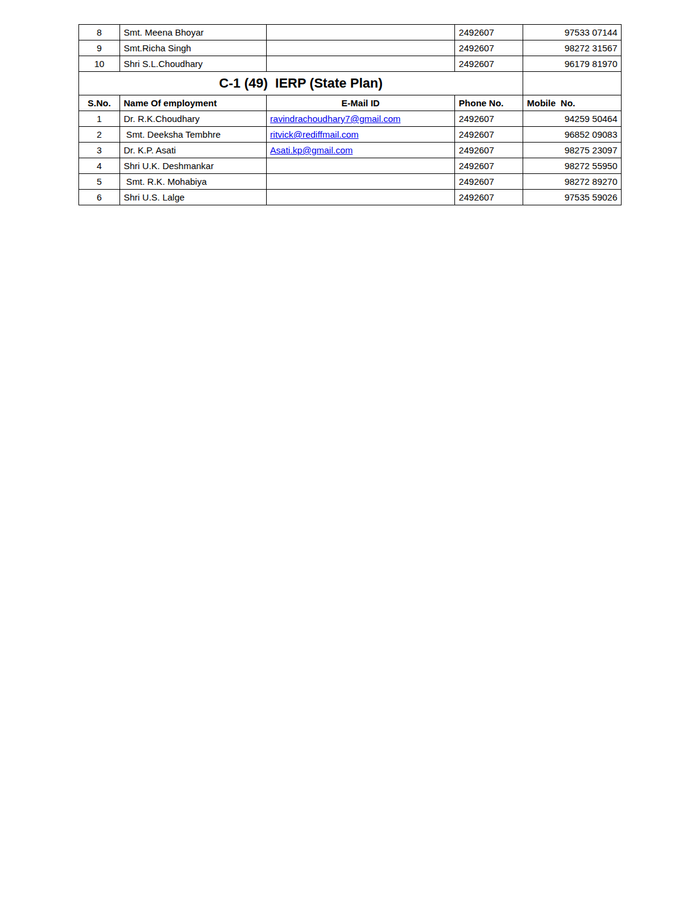| 8 | Smt. Meena Bhoyar | | 2492607 | 97533 07144 |
| 9 | Smt.Richa Singh | | 2492607 | 98272 31567 |
| 10 | Shri S.L.Choudhary | | 2492607 | 96179 81970 |
| C-1 (49) IERP (State Plan) | |
| S.No. | Name Of employment | E-Mail ID | Phone No. | Mobile No. |
| 1 | Dr. R.K.Choudhary | ravindrachoudhary7@gmail.com | 2492607 | 94259 50464 |
| 2 | Smt. Deeksha Tembhre | ritvick@rediffmail.com | 2492607 | 96852 09083 |
| 3 | Dr. K.P. Asati | Asati.kp@gmail.com | 2492607 | 98275 23097 |
| 4 | Shri U.K. Deshmankar | | 2492607 | 98272 55950 |
| 5 | Smt. R.K. Mohabiya | | 2492607 | 98272 89270 |
| 6 | Shri U.S. Lalge | | 2492607 | 97535 59026 |